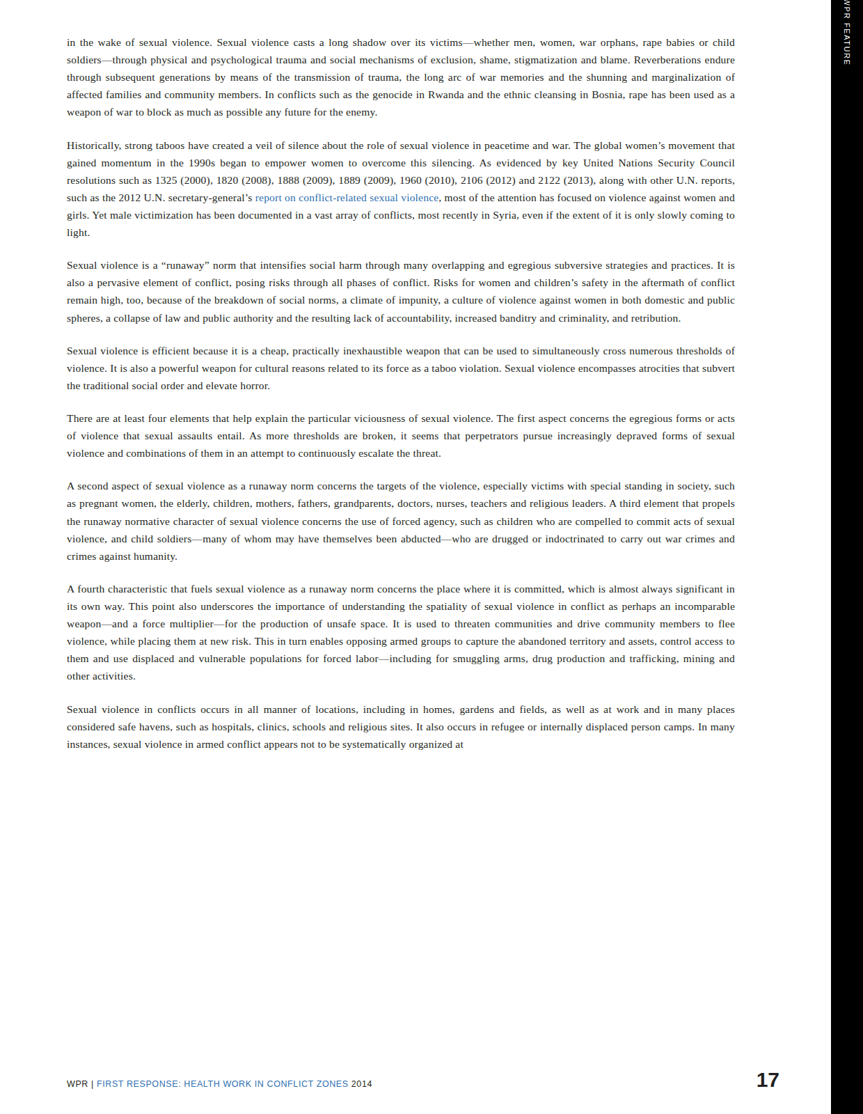WPR Feature
in the wake of sexual violence. Sexual violence casts a long shadow over its victims—whether men, women, war orphans, rape babies or child soldiers—through physical and psychological trauma and social mechanisms of exclusion, shame, stigmatization and blame. Reverberations endure through subsequent generations by means of the transmission of trauma, the long arc of war memories and the shunning and marginalization of affected families and community members. In conflicts such as the genocide in Rwanda and the ethnic cleansing in Bosnia, rape has been used as a weapon of war to block as much as possible any future for the enemy.
Historically, strong taboos have created a veil of silence about the role of sexual violence in peacetime and war. The global women’s movement that gained momentum in the 1990s began to empower women to overcome this silencing. As evidenced by key United Nations Security Council resolutions such as 1325 (2000), 1820 (2008), 1888 (2009), 1889 (2009), 1960 (2010), 2106 (2012) and 2122 (2013), along with other U.N. reports, such as the 2012 U.N. secretary-general’s report on conflict-related sexual violence, most of the attention has focused on violence against women and girls. Yet male victimization has been documented in a vast array of conflicts, most recently in Syria, even if the extent of it is only slowly coming to light.
Sexual violence is a “runaway” norm that intensifies social harm through many overlapping and egregious subversive strategies and practices. It is also a pervasive element of conflict, posing risks through all phases of conflict. Risks for women and children’s safety in the aftermath of conflict remain high, too, because of the breakdown of social norms, a climate of impunity, a culture of violence against women in both domestic and public spheres, a collapse of law and public authority and the resulting lack of accountability, increased banditry and criminality, and retribution.
Sexual violence is efficient because it is a cheap, practically inexhaustible weapon that can be used to simultaneously cross numerous thresholds of violence. It is also a powerful weapon for cultural reasons related to its force as a taboo violation. Sexual violence encompasses atrocities that subvert the traditional social order and elevate horror.
There are at least four elements that help explain the particular viciousness of sexual violence. The first aspect concerns the egregious forms or acts of violence that sexual assaults entail. As more thresholds are broken, it seems that perpetrators pursue increasingly depraved forms of sexual violence and combinations of them in an attempt to continuously escalate the threat.
A second aspect of sexual violence as a runaway norm concerns the targets of the violence, especially victims with special standing in society, such as pregnant women, the elderly, children, mothers, fathers, grandparents, doctors, nurses, teachers and religious leaders. A third element that propels the runaway normative character of sexual violence concerns the use of forced agency, such as children who are compelled to commit acts of sexual violence, and child soldiers—many of whom may have themselves been abducted—who are drugged or indoctrinated to carry out war crimes and crimes against humanity.
A fourth characteristic that fuels sexual violence as a runaway norm concerns the place where it is committed, which is almost always significant in its own way. This point also underscores the importance of understanding the spatiality of sexual violence in conflict as perhaps an incomparable weapon—and a force multiplier—for the production of unsafe space. It is used to threaten communities and drive community members to flee violence, while placing them at new risk. This in turn enables opposing armed groups to capture the abandoned territory and assets, control access to them and use displaced and vulnerable populations for forced labor—including for smuggling arms, drug production and trafficking, mining and other activities.
Sexual violence in conflicts occurs in all manner of locations, including in homes, gardens and fields, as well as at work and in many places considered safe havens, such as hospitals, clinics, schools and religious sites. It also occurs in refugee or internally displaced person camps. In many instances, sexual violence in armed conflict appears not to be systematically organized at
WPR | First Response: Health Work in Conflict Zones 2014
17